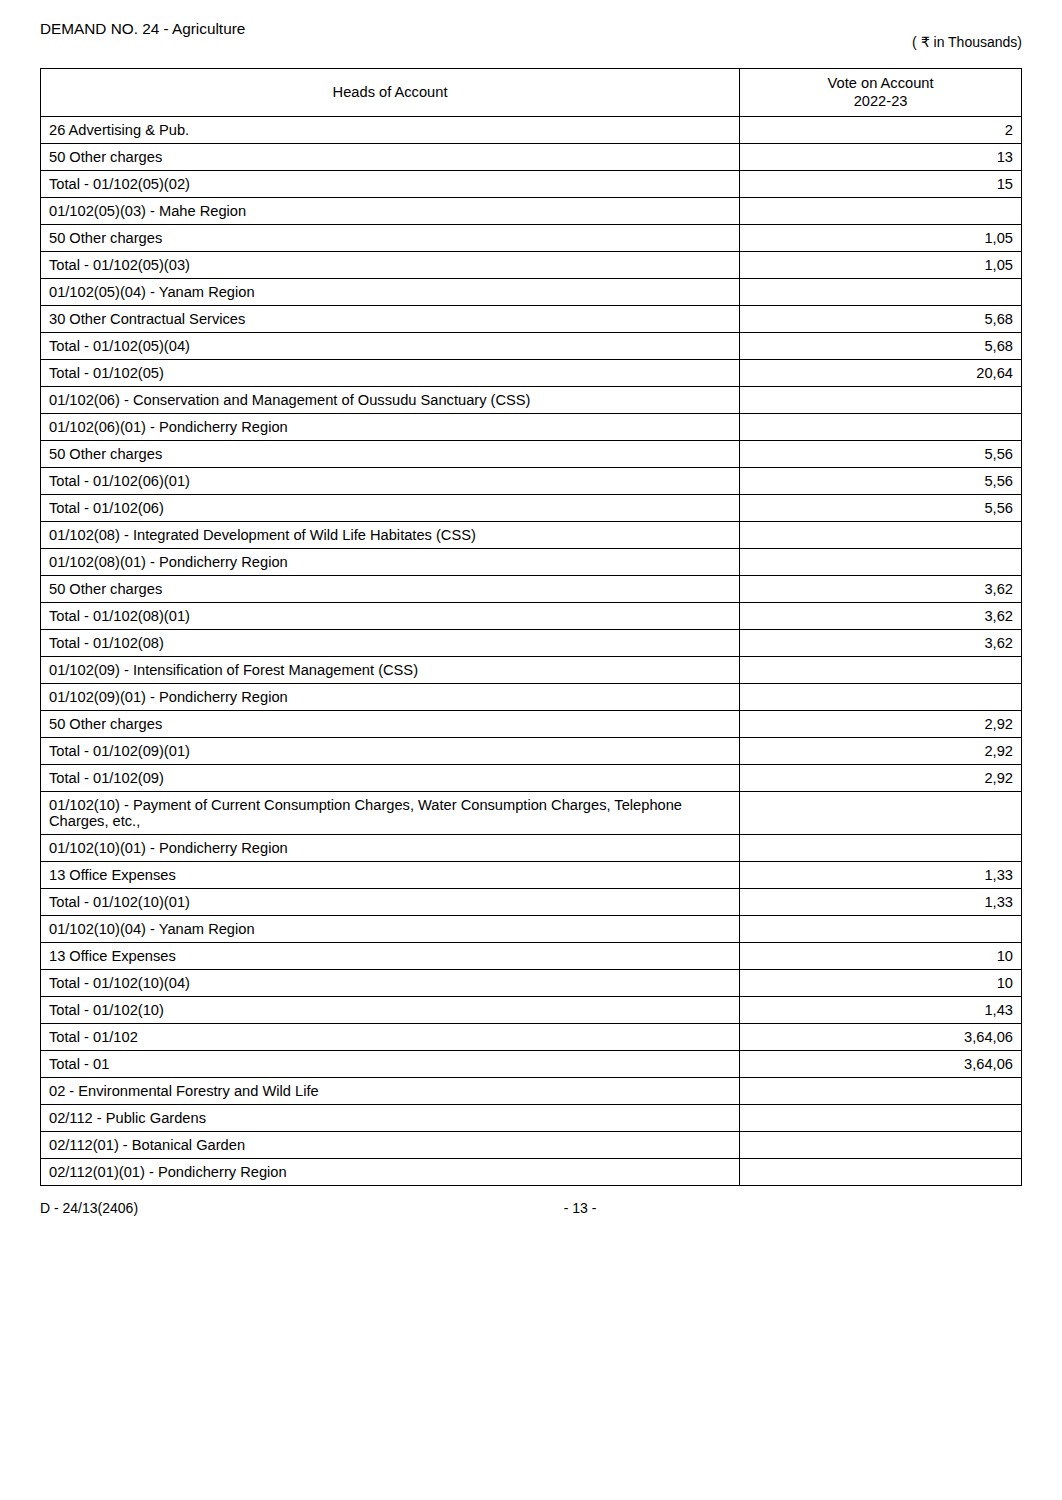DEMAND NO. 24 - Agriculture
( ₹ in Thousands)
| Heads of Account | Vote on Account 2022-23 |
| --- | --- |
| 26 Advertising & Pub. | 2 |
| 50 Other charges | 13 |
| Total - 01/102(05)(02) | 15 |
| 01/102(05)(03) - Mahe Region | |
| 50 Other charges | 1,05 |
| Total - 01/102(05)(03) | 1,05 |
| 01/102(05)(04) - Yanam Region | |
| 30 Other Contractual Services | 5,68 |
| Total - 01/102(05)(04) | 5,68 |
| Total - 01/102(05) | 20,64 |
| 01/102(06) - Conservation and Management of Oussudu Sanctuary (CSS) | |
| 01/102(06)(01) - Pondicherry Region | |
| 50 Other charges | 5,56 |
| Total - 01/102(06)(01) | 5,56 |
| Total - 01/102(06) | 5,56 |
| 01/102(08) - Integrated Development of Wild Life Habitates (CSS) | |
| 01/102(08)(01) - Pondicherry Region | |
| 50 Other charges | 3,62 |
| Total - 01/102(08)(01) | 3,62 |
| Total - 01/102(08) | 3,62 |
| 01/102(09) - Intensification of Forest Management (CSS) | |
| 01/102(09)(01) - Pondicherry Region | |
| 50 Other charges | 2,92 |
| Total - 01/102(09)(01) | 2,92 |
| Total - 01/102(09) | 2,92 |
| 01/102(10) - Payment of Current Consumption Charges, Water Consumption Charges, Telephone Charges, etc., | |
| 01/102(10)(01) - Pondicherry Region | |
| 13 Office Expenses | 1,33 |
| Total - 01/102(10)(01) | 1,33 |
| 01/102(10)(04) - Yanam Region | |
| 13 Office Expenses | 10 |
| Total - 01/102(10)(04) | 10 |
| Total - 01/102(10) | 1,43 |
| Total - 01/102 | 3,64,06 |
| Total - 01 | 3,64,06 |
| 02 - Environmental Forestry and Wild Life | |
| 02/112 - Public Gardens | |
| 02/112(01) - Botanical Garden | |
| 02/112(01)(01) - Pondicherry Region | |
D - 24/13(2406)
- 13 -